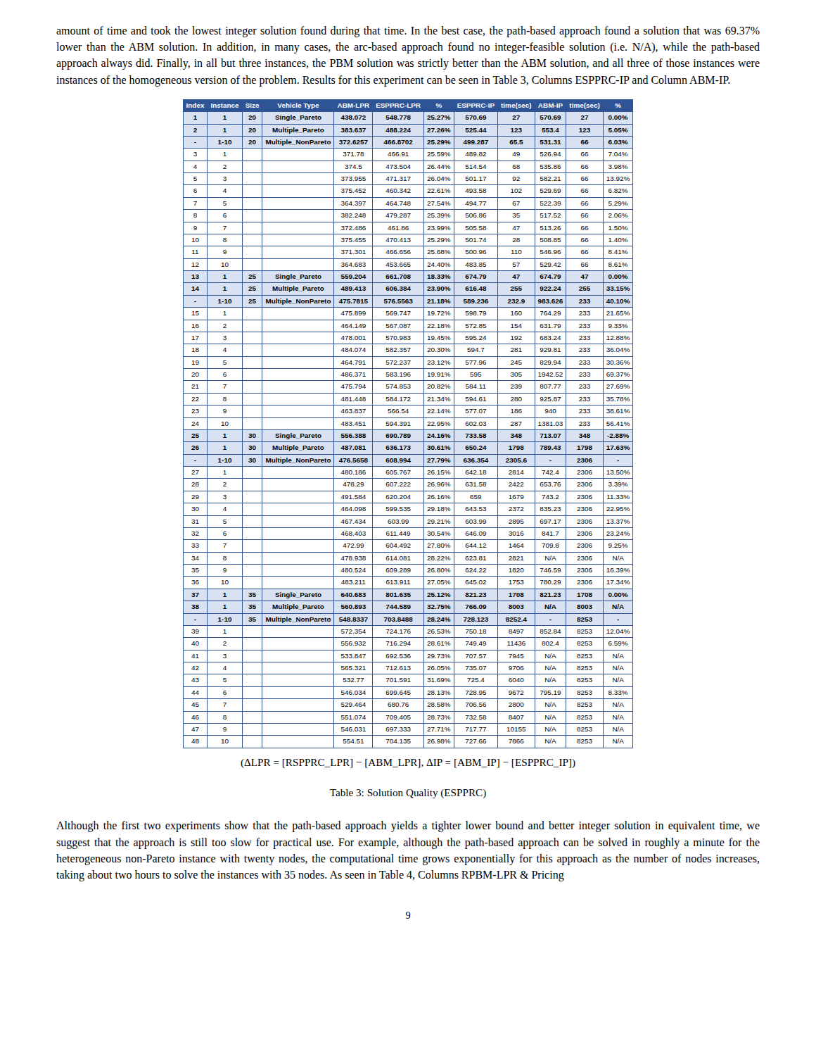amount of time and took the lowest integer solution found during that time. In the best case, the path-based approach found a solution that was 69.37% lower than the ABM solution. In addition, in many cases, the arc-based approach found no integer-feasible solution (i.e. N/A), while the path-based approach always did. Finally, in all but three instances, the PBM solution was strictly better than the ABM solution, and all three of those instances were instances of the homogeneous version of the problem. Results for this experiment can be seen in Table 3, Columns ESPPRC-IP and Column ABM-IP.
| Index | Instance | Size | Vehicle Type | ABM-LPR | ESPPRC-LPR | % | ESPPRC-IP | time(sec) | ABM-IP | time(sec) | % |
| --- | --- | --- | --- | --- | --- | --- | --- | --- | --- | --- | --- |
| 1 | 1 | 20 | Single_Pareto | 438.072 | 548.778 | 25.27% | 570.69 | 27 | 570.69 | 27 | 0.00% |
| 2 | 1 | 20 | Multiple_Pareto | 383.637 | 488.224 | 27.26% | 525.44 | 123 | 553.4 | 123 | 5.05% |
| - | 1-10 | 20 | Multiple_NonPareto | 372.6257 | 466.8702 | 25.29% | 499.287 | 65.5 | 531.31 | 66 | 6.03% |
| 3 | 1 | | | 371.78 | 466.91 | 25.59% | 489.82 | 49 | 526.94 | 66 | 7.04% |
| 4 | 2 | | | 374.5 | 473.504 | 26.44% | 514.54 | 68 | 535.86 | 66 | 3.98% |
| 5 | 3 | | | 373.955 | 471.317 | 26.04% | 501.17 | 92 | 582.21 | 66 | 13.92% |
| 6 | 4 | | | 375.452 | 460.342 | 22.61% | 493.58 | 102 | 529.69 | 66 | 6.82% |
| 7 | 5 | | | 364.397 | 464.748 | 27.54% | 494.77 | 67 | 522.39 | 66 | 5.29% |
| 8 | 6 | | | 382.248 | 479.287 | 25.39% | 506.86 | 35 | 517.52 | 66 | 2.06% |
| 9 | 7 | | | 372.486 | 461.86 | 23.99% | 505.58 | 47 | 513.26 | 66 | 1.50% |
| 10 | 8 | | | 375.455 | 470.413 | 25.29% | 501.74 | 28 | 508.85 | 66 | 1.40% |
| 11 | 9 | | | 371.301 | 466.656 | 25.68% | 500.96 | 110 | 546.96 | 66 | 8.41% |
| 12 | 10 | | | 364.683 | 453.665 | 24.40% | 483.85 | 57 | 529.42 | 66 | 8.61% |
| 13 | 1 | 25 | Single_Pareto | 559.204 | 661.708 | 18.33% | 674.79 | 47 | 674.79 | 47 | 0.00% |
| 14 | 1 | 25 | Multiple_Pareto | 489.413 | 606.384 | 23.90% | 616.48 | 255 | 922.24 | 255 | 33.15% |
| - | 1-10 | 25 | Multiple_NonPareto | 475.7815 | 576.5563 | 21.18% | 589.236 | 232.9 | 983.626 | 233 | 40.10% |
| 15 | 1 | | | 475.899 | 569.747 | 19.72% | 598.79 | 160 | 764.29 | 233 | 21.65% |
| 16 | 2 | | | 464.149 | 567.087 | 22.18% | 572.85 | 154 | 631.79 | 233 | 9.33% |
| 17 | 3 | | | 478.001 | 570.983 | 19.45% | 595.24 | 192 | 683.24 | 233 | 12.88% |
| 18 | 4 | | | 484.074 | 582.357 | 20.30% | 594.7 | 281 | 929.81 | 233 | 36.04% |
| 19 | 5 | | | 464.791 | 572.237 | 23.12% | 577.96 | 245 | 829.94 | 233 | 30.36% |
| 20 | 6 | | | 486.371 | 583.196 | 19.91% | 595 | 305 | 1942.52 | 233 | 69.37% |
| 21 | 7 | | | 475.794 | 574.853 | 20.82% | 584.11 | 239 | 807.77 | 233 | 27.69% |
| 22 | 8 | | | 481.448 | 584.172 | 21.34% | 594.61 | 280 | 925.87 | 233 | 35.78% |
| 23 | 9 | | | 463.837 | 566.54 | 22.14% | 577.07 | 186 | 940 | 233 | 38.61% |
| 24 | 10 | | | 483.451 | 594.391 | 22.95% | 602.03 | 287 | 1381.03 | 233 | 56.41% |
| 25 | 1 | 30 | Single_Pareto | 556.388 | 690.789 | 24.16% | 733.58 | 348 | 713.07 | 348 | -2.88% |
| 26 | 1 | 30 | Multiple_Pareto | 487.081 | 636.173 | 30.61% | 650.24 | 1798 | 789.43 | 1798 | 17.63% |
| - | 1-10 | 30 | Multiple_NonPareto | 476.5658 | 608.994 | 27.79% | 636.354 | 2305.6 | - | 2306 | - |
| 27 | 1 | | | 480.186 | 605.767 | 26.15% | 642.18 | 2814 | 742.4 | 2306 | 13.50% |
| 28 | 2 | | | 478.29 | 607.222 | 26.96% | 631.58 | 2422 | 653.76 | 2306 | 3.39% |
| 29 | 3 | | | 491.584 | 620.204 | 26.16% | 659 | 1679 | 743.2 | 2306 | 11.33% |
| 30 | 4 | | | 464.098 | 599.535 | 29.18% | 643.53 | 2372 | 835.23 | 2306 | 22.95% |
| 31 | 5 | | | 467.434 | 603.99 | 29.21% | 603.99 | 2895 | 697.17 | 2306 | 13.37% |
| 32 | 6 | | | 468.403 | 611.449 | 30.54% | 646.09 | 3016 | 841.7 | 2306 | 23.24% |
| 33 | 7 | | | 472.99 | 604.492 | 27.80% | 644.12 | 1464 | 709.8 | 2306 | 9.25% |
| 34 | 8 | | | 478.938 | 614.081 | 28.22% | 623.81 | 2821 | N/A | 2306 | N/A |
| 35 | 9 | | | 480.524 | 609.289 | 26.80% | 624.22 | 1820 | 746.59 | 2306 | 16.39% |
| 36 | 10 | | | 483.211 | 613.911 | 27.05% | 645.02 | 1753 | 780.29 | 2306 | 17.34% |
| 37 | 1 | 35 | Single_Pareto | 640.683 | 801.635 | 25.12% | 821.23 | 1708 | 821.23 | 1708 | 0.00% |
| 38 | 1 | 35 | Multiple_Pareto | 560.893 | 744.589 | 32.75% | 766.09 | 8003 | N/A | 8003 | N/A |
| - | 1-10 | 35 | Multiple_NonPareto | 548.8337 | 703.8488 | 28.24% | 728.123 | 8252.4 | - | 8253 | - |
| 39 | 1 | | | 572.354 | 724.176 | 26.53% | 750.18 | 8497 | 852.84 | 8253 | 12.04% |
| 40 | 2 | | | 556.932 | 716.294 | 28.61% | 749.49 | 11436 | 802.4 | 8253 | 6.59% |
| 41 | 3 | | | 533.847 | 692.536 | 29.73% | 707.57 | 7945 | N/A | 8253 | N/A |
| 42 | 4 | | | 565.321 | 712.613 | 26.05% | 735.07 | 9706 | N/A | 8253 | N/A |
| 43 | 5 | | | 532.77 | 701.591 | 31.69% | 725.4 | 6040 | N/A | 8253 | N/A |
| 44 | 6 | | | 546.034 | 699.645 | 28.13% | 728.95 | 9672 | 795.19 | 8253 | 8.33% |
| 45 | 7 | | | 529.464 | 680.76 | 28.58% | 706.56 | 2800 | N/A | 8253 | N/A |
| 46 | 8 | | | 551.074 | 709.405 | 28.73% | 732.58 | 8407 | N/A | 8253 | N/A |
| 47 | 9 | | | 546.031 | 697.333 | 27.71% | 717.77 | 10155 | N/A | 8253 | N/A |
| 48 | 10 | | | 554.51 | 704.135 | 26.98% | 727.66 | 7866 | N/A | 8253 | N/A |
(ΔLPR = [RSPPRC_LPR] − [ABM_LPR], ΔIP = [ABM_IP] − [ESPPRC_IP])
Table 3: Solution Quality (ESPPRC)
Although the first two experiments show that the path-based approach yields a tighter lower bound and better integer solution in equivalent time, we suggest that the approach is still too slow for practical use. For example, although the path-based approach can be solved in roughly a minute for the heterogeneous non-Pareto instance with twenty nodes, the computational time grows exponentially for this approach as the number of nodes increases, taking about two hours to solve the instances with 35 nodes. As seen in Table 4, Columns RPBM-LPR & Pricing
9